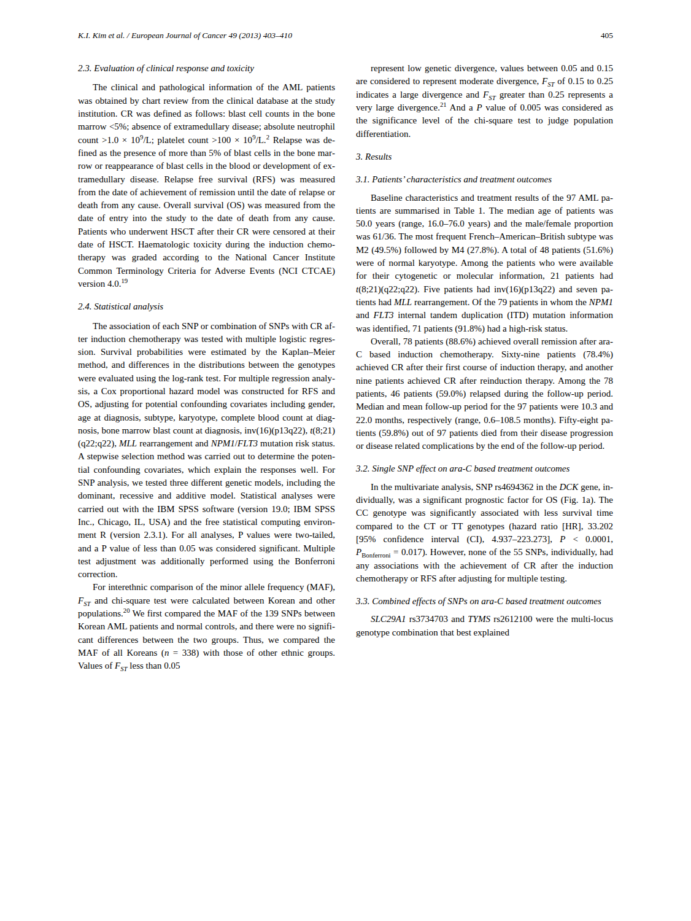K.I. Kim et al. / European Journal of Cancer 49 (2013) 403–410
405
2.3. Evaluation of clinical response and toxicity
The clinical and pathological information of the AML patients was obtained by chart review from the clinical database at the study institution. CR was defined as follows: blast cell counts in the bone marrow <5%; absence of extramedullary disease; absolute neutrophil count >1.0 × 109/L; platelet count >100 × 109/L.2 Relapse was defined as the presence of more than 5% of blast cells in the bone marrow or reappearance of blast cells in the blood or development of extramedullary disease. Relapse free survival (RFS) was measured from the date of achievement of remission until the date of relapse or death from any cause. Overall survival (OS) was measured from the date of entry into the study to the date of death from any cause. Patients who underwent HSCT after their CR were censored at their date of HSCT. Haematologic toxicity during the induction chemotherapy was graded according to the National Cancer Institute Common Terminology Criteria for Adverse Events (NCI CTCAE) version 4.0.19
2.4. Statistical analysis
The association of each SNP or combination of SNPs with CR after induction chemotherapy was tested with multiple logistic regression. Survival probabilities were estimated by the Kaplan–Meier method, and differences in the distributions between the genotypes were evaluated using the log-rank test. For multiple regression analysis, a Cox proportional hazard model was constructed for RFS and OS, adjusting for potential confounding covariates including gender, age at diagnosis, subtype, karyotype, complete blood count at diagnosis, bone marrow blast count at diagnosis, inv(16)(p13q22), t(8;21)(q22;q22), MLL rearrangement and NPM1/FLT3 mutation risk status. A stepwise selection method was carried out to determine the potential confounding covariates, which explain the responses well. For SNP analysis, we tested three different genetic models, including the dominant, recessive and additive model. Statistical analyses were carried out with the IBM SPSS software (version 19.0; IBM SPSS Inc., Chicago, IL, USA) and the free statistical computing environment R (version 2.3.1). For all analyses, P values were two-tailed, and a P value of less than 0.05 was considered significant. Multiple test adjustment was additionally performed using the Bonferroni correction.
For interethnic comparison of the minor allele frequency (MAF), FST and chi-square test were calculated between Korean and other populations.20 We first compared the MAF of the 139 SNPs between Korean AML patients and normal controls, and there were no significant differences between the two groups. Thus, we compared the MAF of all Koreans (n = 338) with those of other ethnic groups. Values of FST less than 0.05
represent low genetic divergence, values between 0.05 and 0.15 are considered to represent moderate divergence, FST of 0.15 to 0.25 indicates a large divergence and FST greater than 0.25 represents a very large divergence.21 And a P value of 0.005 was considered as the significance level of the chi-square test to judge population differentiation.
3. Results
3.1. Patients’ characteristics and treatment outcomes
Baseline characteristics and treatment results of the 97 AML patients are summarised in Table 1. The median age of patients was 50.0 years (range, 16.0–76.0 years) and the male/female proportion was 61/36. The most frequent French–American–British subtype was M2 (49.5%) followed by M4 (27.8%). A total of 48 patients (51.6%) were of normal karyotype. Among the patients who were available for their cytogenetic or molecular information, 21 patients had t(8;21)(q22;q22). Five patients had inv(16)(p13q22) and seven patients had MLL rearrangement. Of the 79 patients in whom the NPM1 and FLT3 internal tandem duplication (ITD) mutation information was identified, 71 patients (91.8%) had a high-risk status.
Overall, 78 patients (88.6%) achieved overall remission after ara-C based induction chemotherapy. Sixty-nine patients (78.4%) achieved CR after their first course of induction therapy, and another nine patients achieved CR after reinduction therapy. Among the 78 patients, 46 patients (59.0%) relapsed during the follow-up period. Median and mean follow-up period for the 97 patients were 10.3 and 22.0 months, respectively (range, 0.6–108.5 months). Fifty-eight patients (59.8%) out of 97 patients died from their disease progression or disease related complications by the end of the follow-up period.
3.2. Single SNP effect on ara-C based treatment outcomes
In the multivariate analysis, SNP rs4694362 in the DCK gene, individually, was a significant prognostic factor for OS (Fig. 1a). The CC genotype was significantly associated with less survival time compared to the CT or TT genotypes (hazard ratio [HR], 33.202 [95% confidence interval (CI), 4.937–223.273], P < 0.0001, PBonferroni = 0.017). However, none of the 55 SNPs, individually, had any associations with the achievement of CR after the induction chemotherapy or RFS after adjusting for multiple testing.
3.3. Combined effects of SNPs on ara-C based treatment outcomes
SLC29A1 rs3734703 and TYMS rs2612100 were the multi-locus genotype combination that best explained